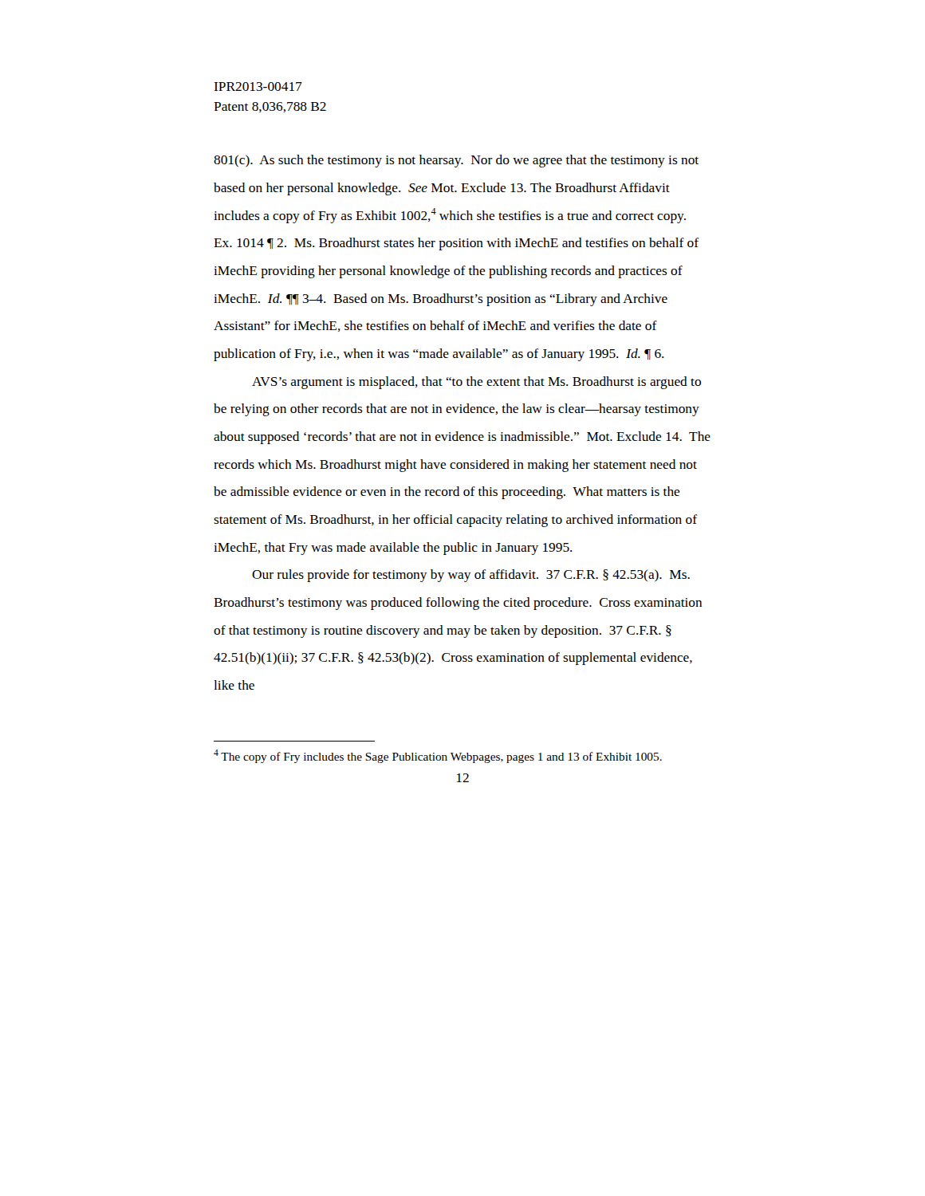IPR2013-00417
Patent 8,036,788 B2
801(c). As such the testimony is not hearsay. Nor do we agree that the testimony is not based on her personal knowledge. See Mot. Exclude 13. The Broadhurst Affidavit includes a copy of Fry as Exhibit 1002,4 which she testifies is a true and correct copy. Ex. 1014 ¶ 2. Ms. Broadhurst states her position with iMechE and testifies on behalf of iMechE providing her personal knowledge of the publishing records and practices of iMechE. Id. ¶¶ 3–4. Based on Ms. Broadhurst’s position as “Library and Archive Assistant” for iMechE, she testifies on behalf of iMechE and verifies the date of publication of Fry, i.e., when it was “made available” as of January 1995. Id. ¶ 6.
AVS’s argument is misplaced, that “to the extent that Ms. Broadhurst is argued to be relying on other records that are not in evidence, the law is clear—hearsay testimony about supposed ‘records’ that are not in evidence is inadmissible.” Mot. Exclude 14. The records which Ms. Broadhurst might have considered in making her statement need not be admissible evidence or even in the record of this proceeding. What matters is the statement of Ms. Broadhurst, in her official capacity relating to archived information of iMechE, that Fry was made available the public in January 1995.
Our rules provide for testimony by way of affidavit. 37 C.F.R. § 42.53(a). Ms. Broadhurst’s testimony was produced following the cited procedure. Cross examination of that testimony is routine discovery and may be taken by deposition. 37 C.F.R. § 42.51(b)(1)(ii); 37 C.F.R. § 42.53(b)(2). Cross examination of supplemental evidence, like the
4 The copy of Fry includes the Sage Publication Webpages, pages 1 and 13 of Exhibit 1005.
12